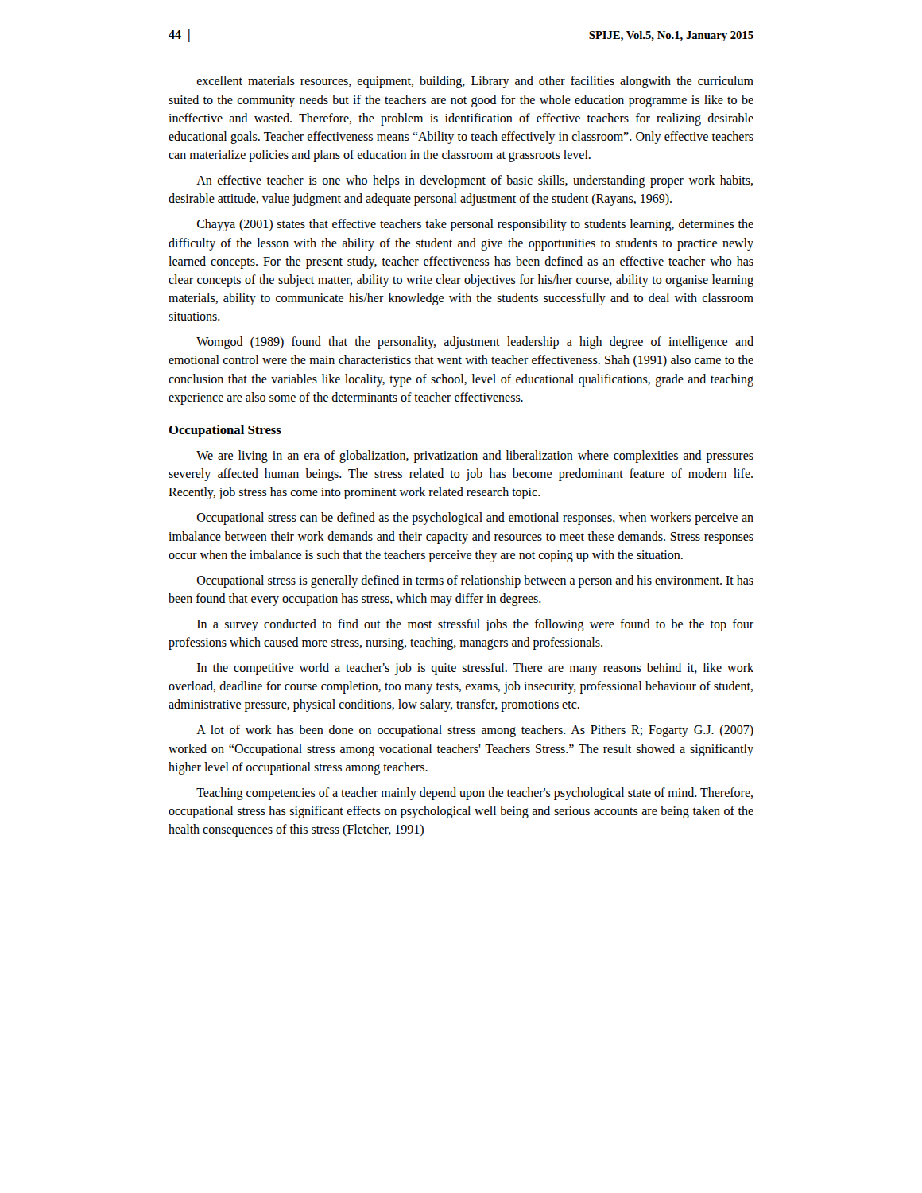44 | SPIJE, Vol.5, No.1, January 2015
excellent materials resources, equipment, building, Library and other facilities alongwith the curriculum suited to the community needs but if the teachers are not good for the whole education programme is like to be ineffective and wasted. Therefore, the problem is identification of effective teachers for realizing desirable educational goals. Teacher effectiveness means “Ability to teach effectively in classroom”. Only effective teachers can materialize policies and plans of education in the classroom at grassroots level.
An effective teacher is one who helps in development of basic skills, understanding proper work habits, desirable attitude, value judgment and adequate personal adjustment of the student (Rayans, 1969).
Chayya (2001) states that effective teachers take personal responsibility to students learning, determines the difficulty of the lesson with the ability of the student and give the opportunities to students to practice newly learned concepts. For the present study, teacher effectiveness has been defined as an effective teacher who has clear concepts of the subject matter, ability to write clear objectives for his/her course, ability to organise learning materials, ability to communicate his/her knowledge with the students successfully and to deal with classroom situations.
Womgod (1989) found that the personality, adjustment leadership a high degree of intelligence and emotional control were the main characteristics that went with teacher effectiveness. Shah (1991) also came to the conclusion that the variables like locality, type of school, level of educational qualifications, grade and teaching experience are also some of the determinants of teacher effectiveness.
Occupational Stress
We are living in an era of globalization, privatization and liberalization where complexities and pressures severely affected human beings. The stress related to job has become predominant feature of modern life. Recently, job stress has come into prominent work related research topic.
Occupational stress can be defined as the psychological and emotional responses, when workers perceive an imbalance between their work demands and their capacity and resources to meet these demands. Stress responses occur when the imbalance is such that the teachers perceive they are not coping up with the situation.
Occupational stress is generally defined in terms of relationship between a person and his environment. It has been found that every occupation has stress, which may differ in degrees.
In a survey conducted to find out the most stressful jobs the following were found to be the top four professions which caused more stress, nursing, teaching, managers and professionals.
In the competitive world a teacher's job is quite stressful. There are many reasons behind it, like work overload, deadline for course completion, too many tests, exams, job insecurity, professional behaviour of student, administrative pressure, physical conditions, low salary, transfer, promotions etc.
A lot of work has been done on occupational stress among teachers. As Pithers R; Fogarty G.J. (2007) worked on “Occupational stress among vocational teachers' Teachers Stress.” The result showed a significantly higher level of occupational stress among teachers.
Teaching competencies of a teacher mainly depend upon the teacher's psychological state of mind. Therefore, occupational stress has significant effects on psychological well being and serious accounts are being taken of the health consequences of this stress (Fletcher, 1991)